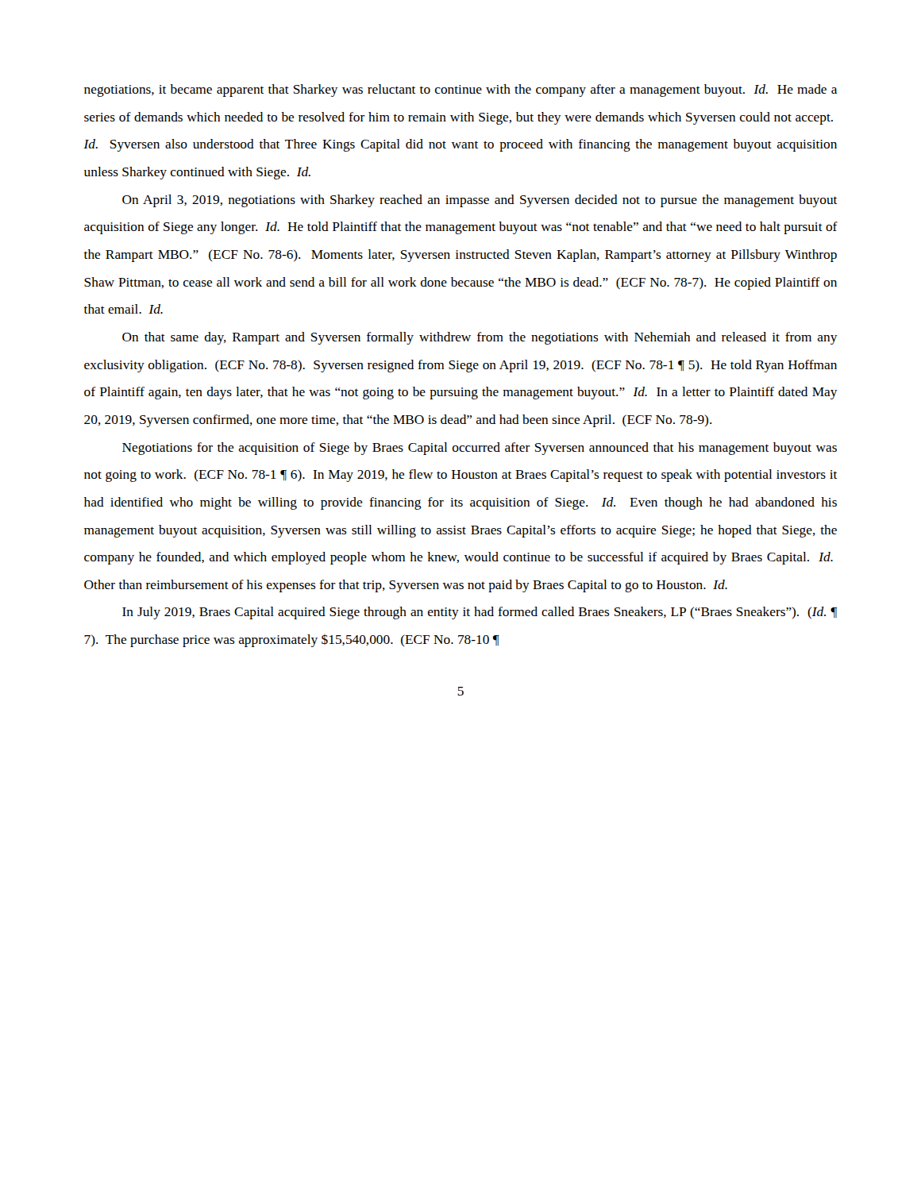negotiations, it became apparent that Sharkey was reluctant to continue with the company after a management buyout. Id. He made a series of demands which needed to be resolved for him to remain with Siege, but they were demands which Syversen could not accept. Id. Syversen also understood that Three Kings Capital did not want to proceed with financing the management buyout acquisition unless Sharkey continued with Siege. Id.
On April 3, 2019, negotiations with Sharkey reached an impasse and Syversen decided not to pursue the management buyout acquisition of Siege any longer. Id. He told Plaintiff that the management buyout was “not tenable” and that “we need to halt pursuit of the Rampart MBO.” (ECF No. 78-6). Moments later, Syversen instructed Steven Kaplan, Rampart’s attorney at Pillsbury Winthrop Shaw Pittman, to cease all work and send a bill for all work done because “the MBO is dead.” (ECF No. 78-7). He copied Plaintiff on that email. Id.
On that same day, Rampart and Syversen formally withdrew from the negotiations with Nehemiah and released it from any exclusivity obligation. (ECF No. 78-8). Syversen resigned from Siege on April 19, 2019. (ECF No. 78-1 ¶ 5). He told Ryan Hoffman of Plaintiff again, ten days later, that he was “not going to be pursuing the management buyout.” Id. In a letter to Plaintiff dated May 20, 2019, Syversen confirmed, one more time, that “the MBO is dead” and had been since April. (ECF No. 78-9).
Negotiations for the acquisition of Siege by Braes Capital occurred after Syversen announced that his management buyout was not going to work. (ECF No. 78-1 ¶ 6). In May 2019, he flew to Houston at Braes Capital’s request to speak with potential investors it had identified who might be willing to provide financing for its acquisition of Siege. Id. Even though he had abandoned his management buyout acquisition, Syversen was still willing to assist Braes Capital’s efforts to acquire Siege; he hoped that Siege, the company he founded, and which employed people whom he knew, would continue to be successful if acquired by Braes Capital. Id. Other than reimbursement of his expenses for that trip, Syversen was not paid by Braes Capital to go to Houston. Id.
In July 2019, Braes Capital acquired Siege through an entity it had formed called Braes Sneakers, LP (“Braes Sneakers”). (Id. ¶ 7). The purchase price was approximately $15,540,000. (ECF No. 78-10 ¶
5